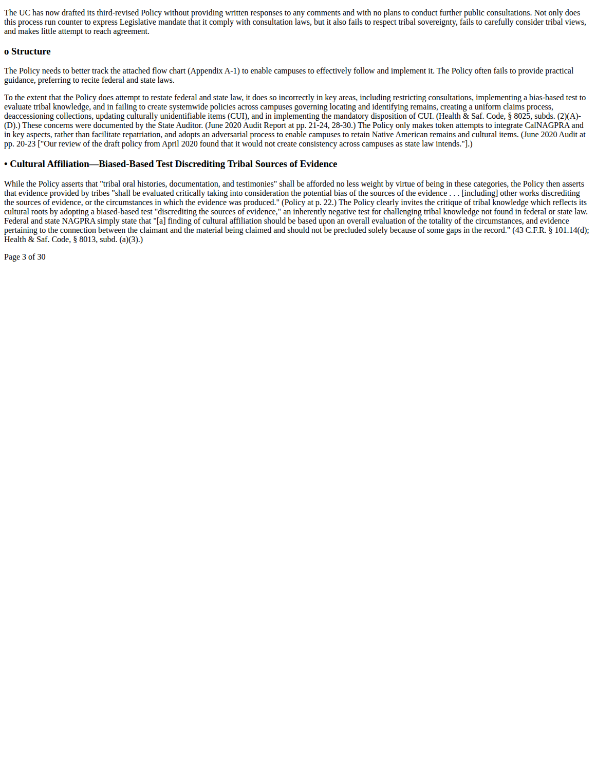The UC has now drafted its third-revised Policy without providing written responses to any comments and with no plans to conduct further public consultations. Not only does this process run counter to express Legislative mandate that it comply with consultation laws, but it also fails to respect tribal sovereignty, fails to carefully consider tribal views, and makes little attempt to reach agreement.
o Structure
The Policy needs to better track the attached flow chart (Appendix A-1) to enable campuses to effectively follow and implement it. The Policy often fails to provide practical guidance, preferring to recite federal and state laws.
To the extent that the Policy does attempt to restate federal and state law, it does so incorrectly in key areas, including restricting consultations, implementing a bias-based test to evaluate tribal knowledge, and in failing to create systemwide policies across campuses governing locating and identifying remains, creating a uniform claims process, deaccessioning collections, updating culturally unidentifiable items (CUI), and in implementing the mandatory disposition of CUI. (Health & Saf. Code, § 8025, subds. (2)(A)-(D).) These concerns were documented by the State Auditor. (June 2020 Audit Report at pp. 21-24, 28-30.) The Policy only makes token attempts to integrate CalNAGPRA and in key aspects, rather than facilitate repatriation, and adopts an adversarial process to enable campuses to retain Native American remains and cultural items. (June 2020 Audit at pp. 20-23 ["Our review of the draft policy from April 2020 found that it would not create consistency across campuses as state law intends."].)
• Cultural Affiliation—Biased-Based Test Discrediting Tribal Sources of Evidence
While the Policy asserts that "tribal oral histories, documentation, and testimonies" shall be afforded no less weight by virtue of being in these categories, the Policy then asserts that evidence provided by tribes "shall be evaluated critically taking into consideration the potential bias of the sources of the evidence . . . [including] other works discrediting the sources of evidence, or the circumstances in which the evidence was produced." (Policy at p. 22.) The Policy clearly invites the critique of tribal knowledge which reflects its cultural roots by adopting a biased-based test "discrediting the sources of evidence," an inherently negative test for challenging tribal knowledge not found in federal or state law. Federal and state NAGPRA simply state that "[a] finding of cultural affiliation should be based upon an overall evaluation of the totality of the circumstances, and evidence pertaining to the connection between the claimant and the material being claimed and should not be precluded solely because of some gaps in the record." (43 C.F.R. § 101.14(d); Health & Saf. Code, § 8013, subd. (a)(3).)
Page 3 of 30